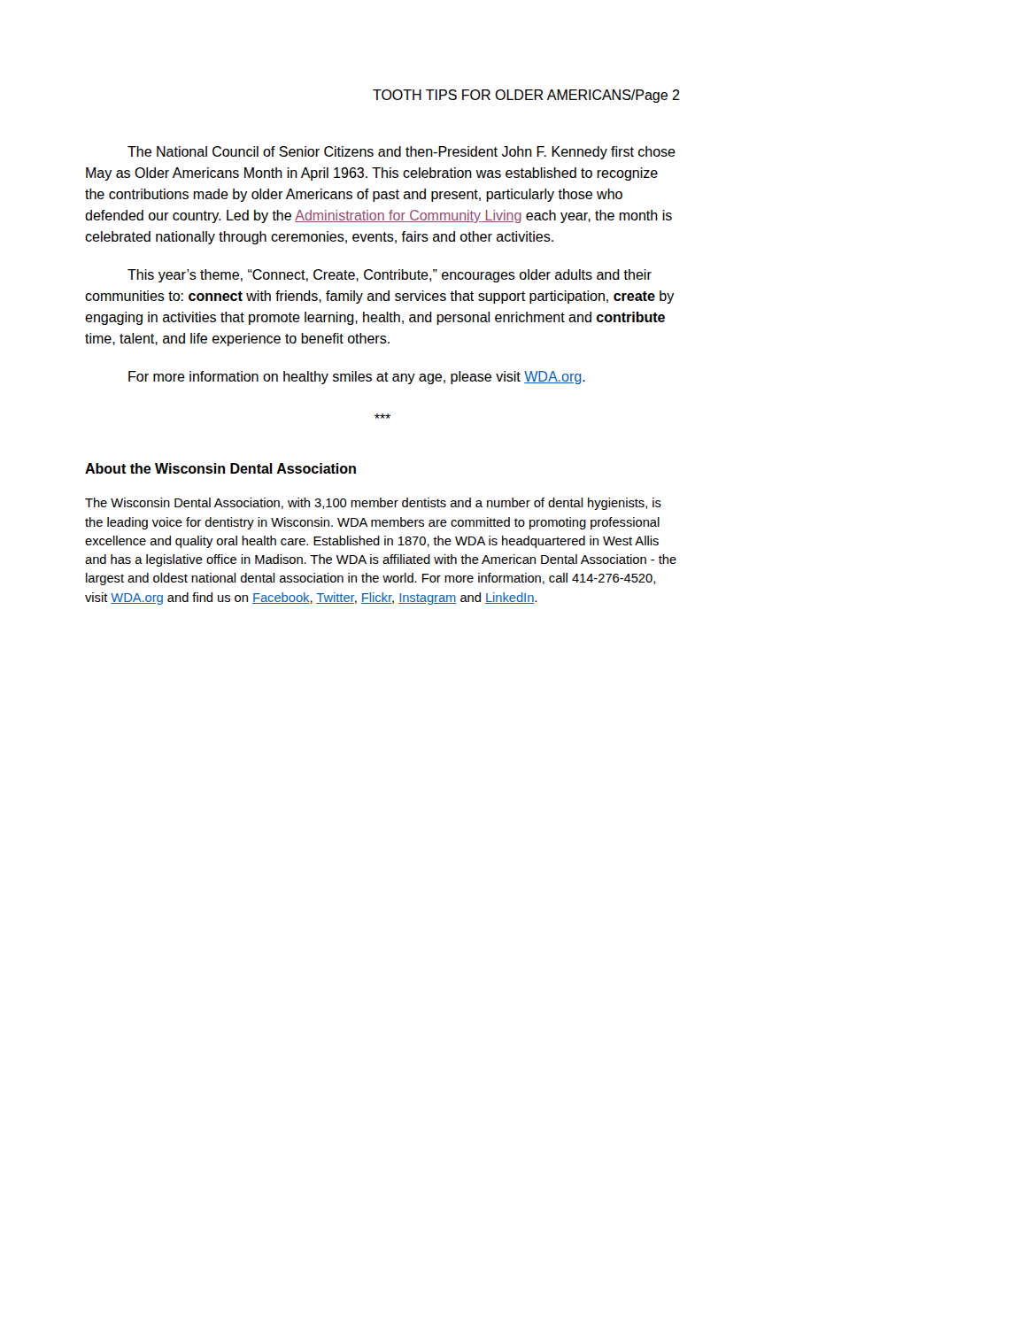TOOTH TIPS FOR OLDER AMERICANS/Page 2
The National Council of Senior Citizens and then-President John F. Kennedy first chose May as Older Americans Month in April 1963. This celebration was established to recognize the contributions made by older Americans of past and present, particularly those who defended our country. Led by the Administration for Community Living each year, the month is celebrated nationally through ceremonies, events, fairs and other activities.
This year’s theme, “Connect, Create, Contribute,” encourages older adults and their communities to: connect with friends, family and services that support participation, create by engaging in activities that promote learning, health, and personal enrichment and contribute time, talent, and life experience to benefit others.
For more information on healthy smiles at any age, please visit WDA.org.
***
About the Wisconsin Dental Association
The Wisconsin Dental Association, with 3,100 member dentists and a number of dental hygienists, is the leading voice for dentistry in Wisconsin. WDA members are committed to promoting professional excellence and quality oral health care. Established in 1870, the WDA is headquartered in West Allis and has a legislative office in Madison. The WDA is affiliated with the American Dental Association - the largest and oldest national dental association in the world. For more information, call 414-276-4520, visit WDA.org and find us on Facebook, Twitter, Flickr, Instagram and LinkedIn.